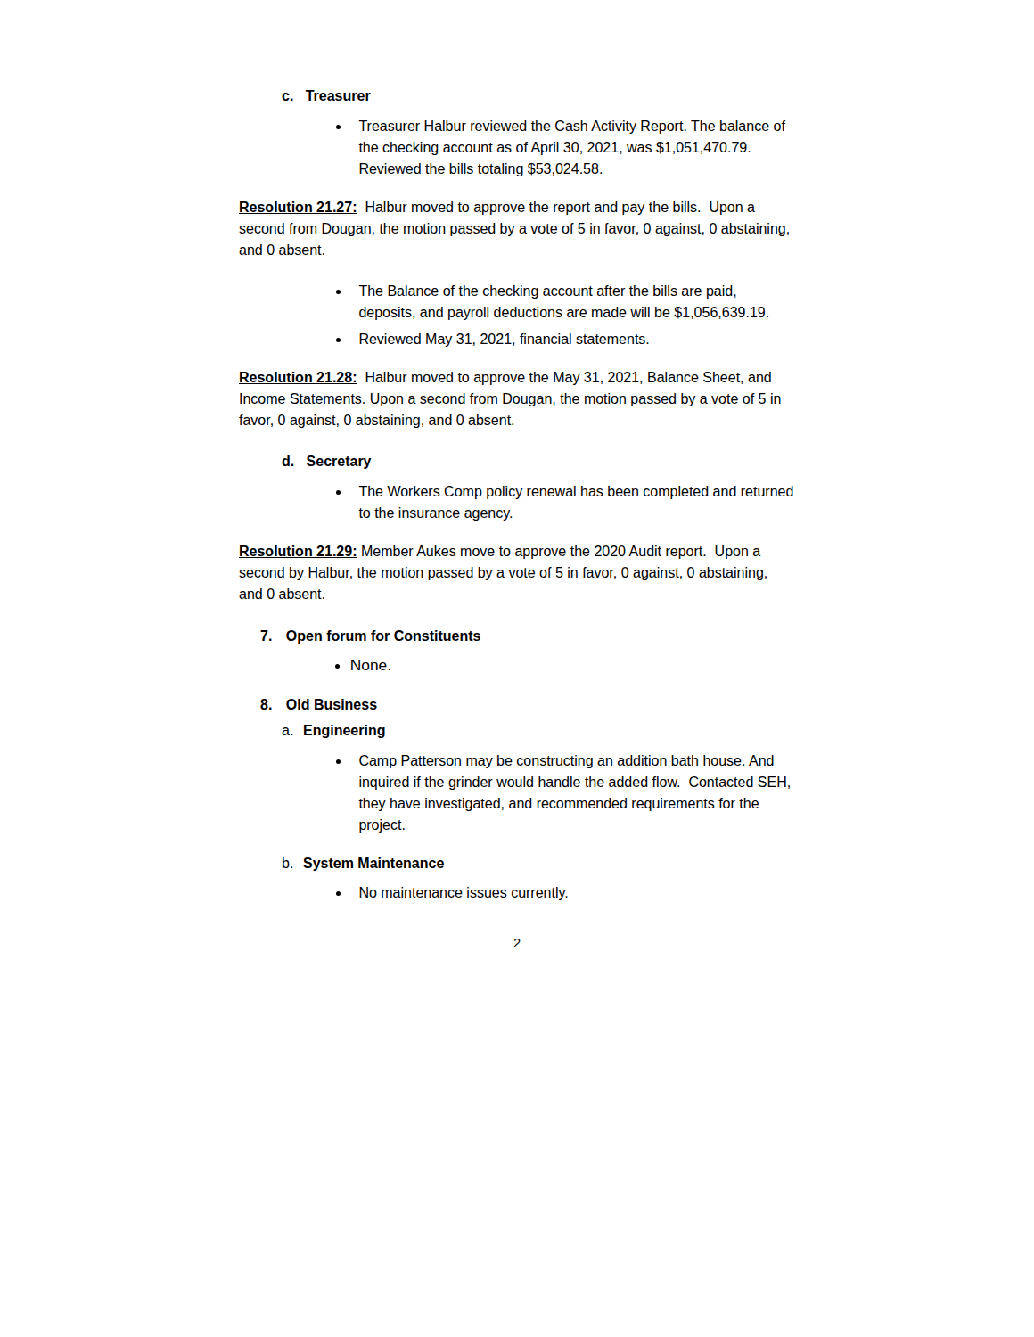c. Treasurer
Treasurer Halbur reviewed the Cash Activity Report. The balance of the checking account as of April 30, 2021, was $1,051,470.79. Reviewed the bills totaling $53,024.58.
Resolution 21.27: Halbur moved to approve the report and pay the bills. Upon a second from Dougan, the motion passed by a vote of 5 in favor, 0 against, 0 abstaining, and 0 absent.
The Balance of the checking account after the bills are paid, deposits, and payroll deductions are made will be $1,056,639.19.
Reviewed May 31, 2021, financial statements.
Resolution 21.28: Halbur moved to approve the May 31, 2021, Balance Sheet, and Income Statements. Upon a second from Dougan, the motion passed by a vote of 5 in favor, 0 against, 0 abstaining, and 0 absent.
d. Secretary
The Workers Comp policy renewal has been completed and returned to the insurance agency.
Resolution 21.29: Member Aukes move to approve the 2020 Audit report. Upon a second by Halbur, the motion passed by a vote of 5 in favor, 0 against, 0 abstaining, and 0 absent.
7. Open forum for Constituents
None.
8. Old Business
a. Engineering
Camp Patterson may be constructing an addition bath house. And inquired if the grinder would handle the added flow. Contacted SEH, they have investigated, and recommended requirements for the project.
b. System Maintenance
No maintenance issues currently.
2